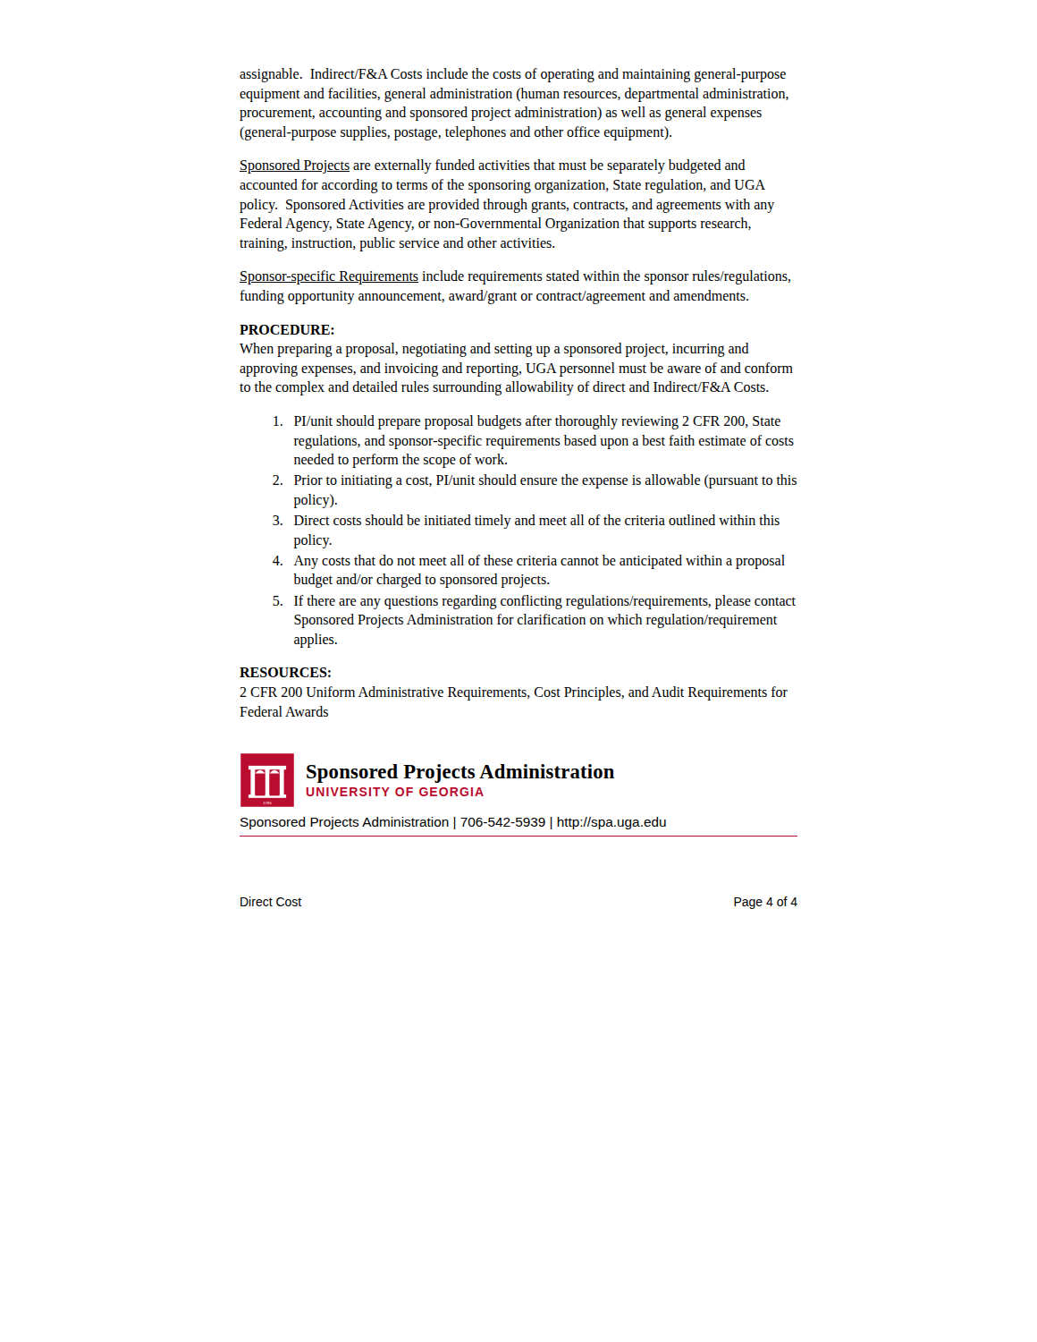assignable. Indirect/F&A Costs include the costs of operating and maintaining general-purpose equipment and facilities, general administration (human resources, departmental administration, procurement, accounting and sponsored project administration) as well as general expenses (general-purpose supplies, postage, telephones and other office equipment).
Sponsored Projects are externally funded activities that must be separately budgeted and accounted for according to terms of the sponsoring organization, State regulation, and UGA policy. Sponsored Activities are provided through grants, contracts, and agreements with any Federal Agency, State Agency, or non-Governmental Organization that supports research, training, instruction, public service and other activities.
Sponsor-specific Requirements include requirements stated within the sponsor rules/regulations, funding opportunity announcement, award/grant or contract/agreement and amendments.
PROCEDURE:
When preparing a proposal, negotiating and setting up a sponsored project, incurring and approving expenses, and invoicing and reporting, UGA personnel must be aware of and conform to the complex and detailed rules surrounding allowability of direct and Indirect/F&A Costs.
PI/unit should prepare proposal budgets after thoroughly reviewing 2 CFR 200, State regulations, and sponsor-specific requirements based upon a best faith estimate of costs needed to perform the scope of work.
Prior to initiating a cost, PI/unit should ensure the expense is allowable (pursuant to this policy).
Direct costs should be initiated timely and meet all of the criteria outlined within this policy.
Any costs that do not meet all of these criteria cannot be anticipated within a proposal budget and/or charged to sponsored projects.
If there are any questions regarding conflicting regulations/requirements, please contact Sponsored Projects Administration for clarification on which regulation/requirement applies.
RESOURCES:
2 CFR 200 Uniform Administrative Requirements, Cost Principles, and Audit Requirements for Federal Awards
1785
Sponsored Projects Administration
UNIVERSITY OF GEORGIA
Sponsored Projects Administration | 706-542-5939 | http://spa.uga.edu
Direct Cost Page 4 of 4